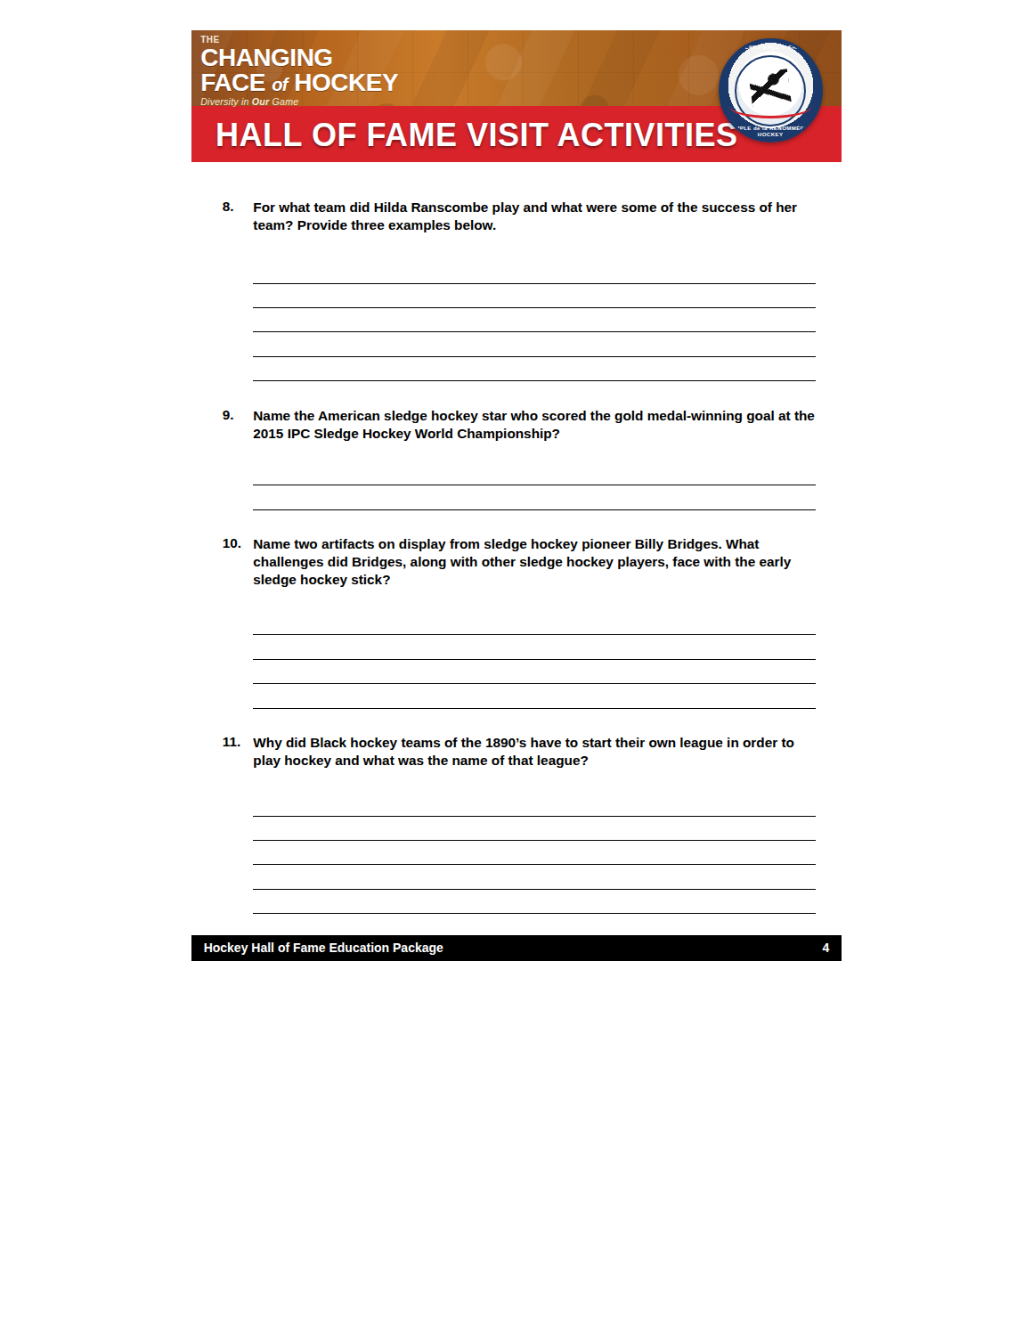THE
CHANGING
FACE of HOCKEY
Diversity in Our Game
HALL OF FAME VISIT ACTIVITIES
HOCKEY HALL of FAME TEMPLE de la RENOMMÉE du HOCKEY
For what team did Hilda Ranscombe play and what were some of the success of her team? Provide three examples below.
Name the American sledge hockey star who scored the gold medal-winning goal at the 2015 IPC Sledge Hockey World Championship?
Name two artifacts on display from sledge hockey pioneer Billy Bridges. What challenges did Bridges, along with other sledge hockey players, face with the early sledge hockey stick?
Why did Black hockey teams of the 1890’s have to start their own league in order to play hockey and what was the name of that league?
Hockey Hall of Fame Education Package
4